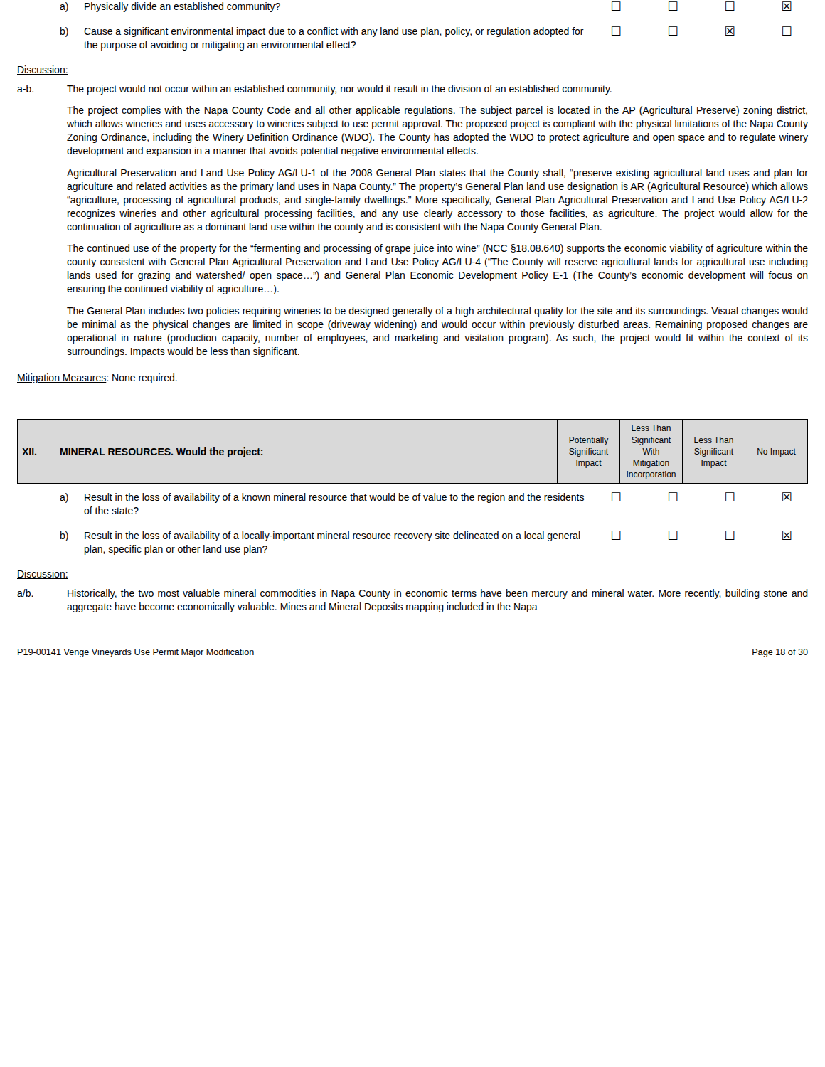a)
Physically divide an established community?
☐
☐
☐
☒
b)
Cause a significant environmental impact due to a conflict with any land use plan, policy, or regulation adopted for the purpose of avoiding or mitigating an environmental effect?
☐
☐
☒
☐
Discussion:
a-b.
The project would not occur within an established community, nor would it result in the division of an established community.
The project complies with the Napa County Code and all other applicable regulations. The subject parcel is located in the AP (Agricultural Preserve) zoning district, which allows wineries and uses accessory to wineries subject to use permit approval. The proposed project is compliant with the physical limitations of the Napa County Zoning Ordinance, including the Winery Definition Ordinance (WDO). The County has adopted the WDO to protect agriculture and open space and to regulate winery development and expansion in a manner that avoids potential negative environmental effects.
Agricultural Preservation and Land Use Policy AG/LU-1 of the 2008 General Plan states that the County shall, “preserve existing agricultural land uses and plan for agriculture and related activities as the primary land uses in Napa County.” The property’s General Plan land use designation is AR (Agricultural Resource) which allows “agriculture, processing of agricultural products, and single-family dwellings.” More specifically, General Plan Agricultural Preservation and Land Use Policy AG/LU-2 recognizes wineries and other agricultural processing facilities, and any use clearly accessory to those facilities, as agriculture. The project would allow for the continuation of agriculture as a dominant land use within the county and is consistent with the Napa County General Plan.
The continued use of the property for the “fermenting and processing of grape juice into wine” (NCC §18.08.640) supports the economic viability of agriculture within the county consistent with General Plan Agricultural Preservation and Land Use Policy AG/LU-4 (“The County will reserve agricultural lands for agricultural use including lands used for grazing and watershed/ open space…”) and General Plan Economic Development Policy E-1 (The County’s economic development will focus on ensuring the continued viability of agriculture…).
The General Plan includes two policies requiring wineries to be designed generally of a high architectural quality for the site and its surroundings. Visual changes would be minimal as the physical changes are limited in scope (driveway widening) and would occur within previously disturbed areas. Remaining proposed changes are operational in nature (production capacity, number of employees, and marketing and visitation program). As such, the project would fit within the context of its surroundings. Impacts would be less than significant.
Mitigation Measures: None required.
| XII. | MINERAL RESOURCES. Would the project: | Potentially Significant Impact | Less Than Significant With Mitigation Incorporation | Less Than Significant Impact | No Impact |
a)
Result in the loss of availability of a known mineral resource that would be of value to the region and the residents of the state?
☐
☐
☐
☒
b)
Result in the loss of availability of a locally-important mineral resource recovery site delineated on a local general plan, specific plan or other land use plan?
☐
☐
☐
☒
Discussion:
a/b.
Historically, the two most valuable mineral commodities in Napa County in economic terms have been mercury and mineral water. More recently, building stone and aggregate have become economically valuable. Mines and Mineral Deposits mapping included in the Napa
P19-00141 Venge Vineyards Use Permit Major Modification
Page 18 of 30